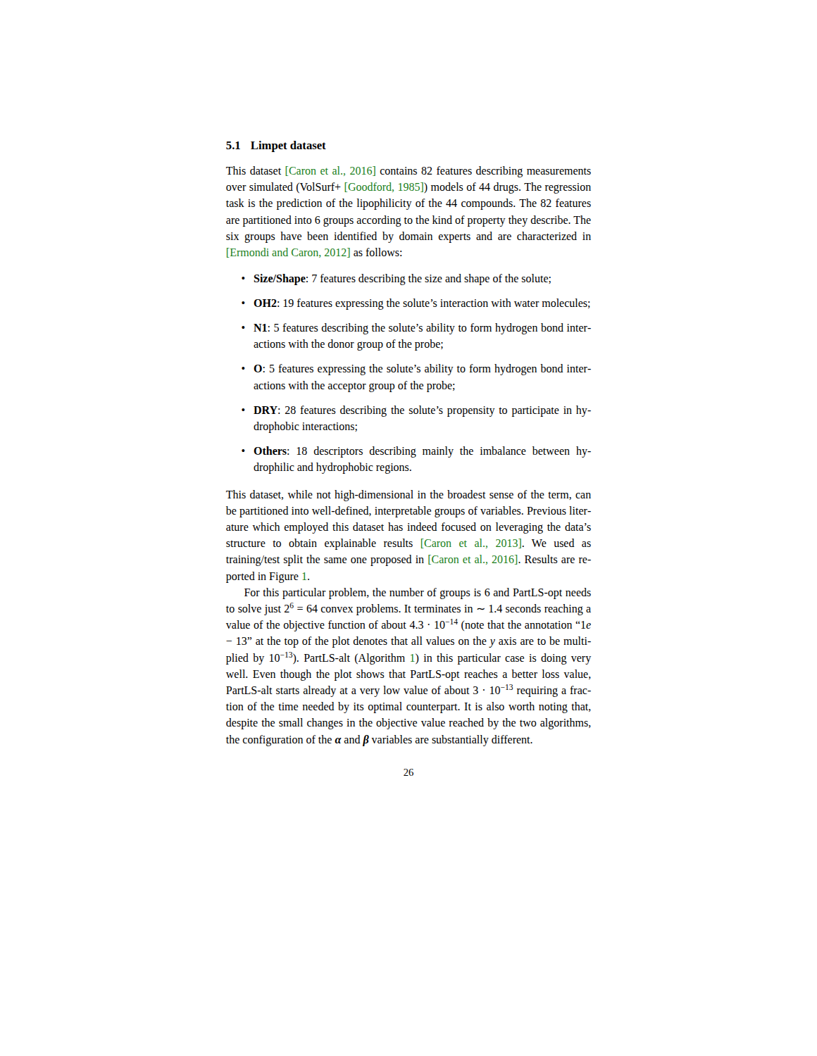5.1 Limpet dataset
This dataset [Caron et al., 2016] contains 82 features describing measurements over simulated (VolSurf+ [Goodford, 1985]) models of 44 drugs. The regression task is the prediction of the lipophilicity of the 44 compounds. The 82 features are partitioned into 6 groups according to the kind of property they describe. The six groups have been identified by domain experts and are characterized in [Ermondi and Caron, 2012] as follows:
Size/Shape: 7 features describing the size and shape of the solute;
OH2: 19 features expressing the solute’s interaction with water molecules;
N1: 5 features describing the solute’s ability to form hydrogen bond interactions with the donor group of the probe;
O: 5 features expressing the solute’s ability to form hydrogen bond interactions with the acceptor group of the probe;
DRY: 28 features describing the solute’s propensity to participate in hydrophobic interactions;
Others: 18 descriptors describing mainly the imbalance between hydrophilic and hydrophobic regions.
This dataset, while not high-dimensional in the broadest sense of the term, can be partitioned into well-defined, interpretable groups of variables. Previous literature which employed this dataset has indeed focused on leveraging the data’s structure to obtain explainable results [Caron et al., 2013]. We used as training/test split the same one proposed in [Caron et al., 2016]. Results are reported in Figure 1.
For this particular problem, the number of groups is 6 and PartLS-opt needs to solve just 26 = 64 convex problems. It terminates in ∼ 1.4 seconds reaching a value of the objective function of about 4.3 · 10−14 (note that the annotation “1e − 13” at the top of the plot denotes that all values on the y axis are to be multiplied by 10−13). PartLS-alt (Algorithm 1) in this particular case is doing very well. Even though the plot shows that PartLS-opt reaches a better loss value, PartLS-alt starts already at a very low value of about 3 · 10−13 requiring a fraction of the time needed by its optimal counterpart. It is also worth noting that, despite the small changes in the objective value reached by the two algorithms, the configuration of the α and β variables are substantially different.
26